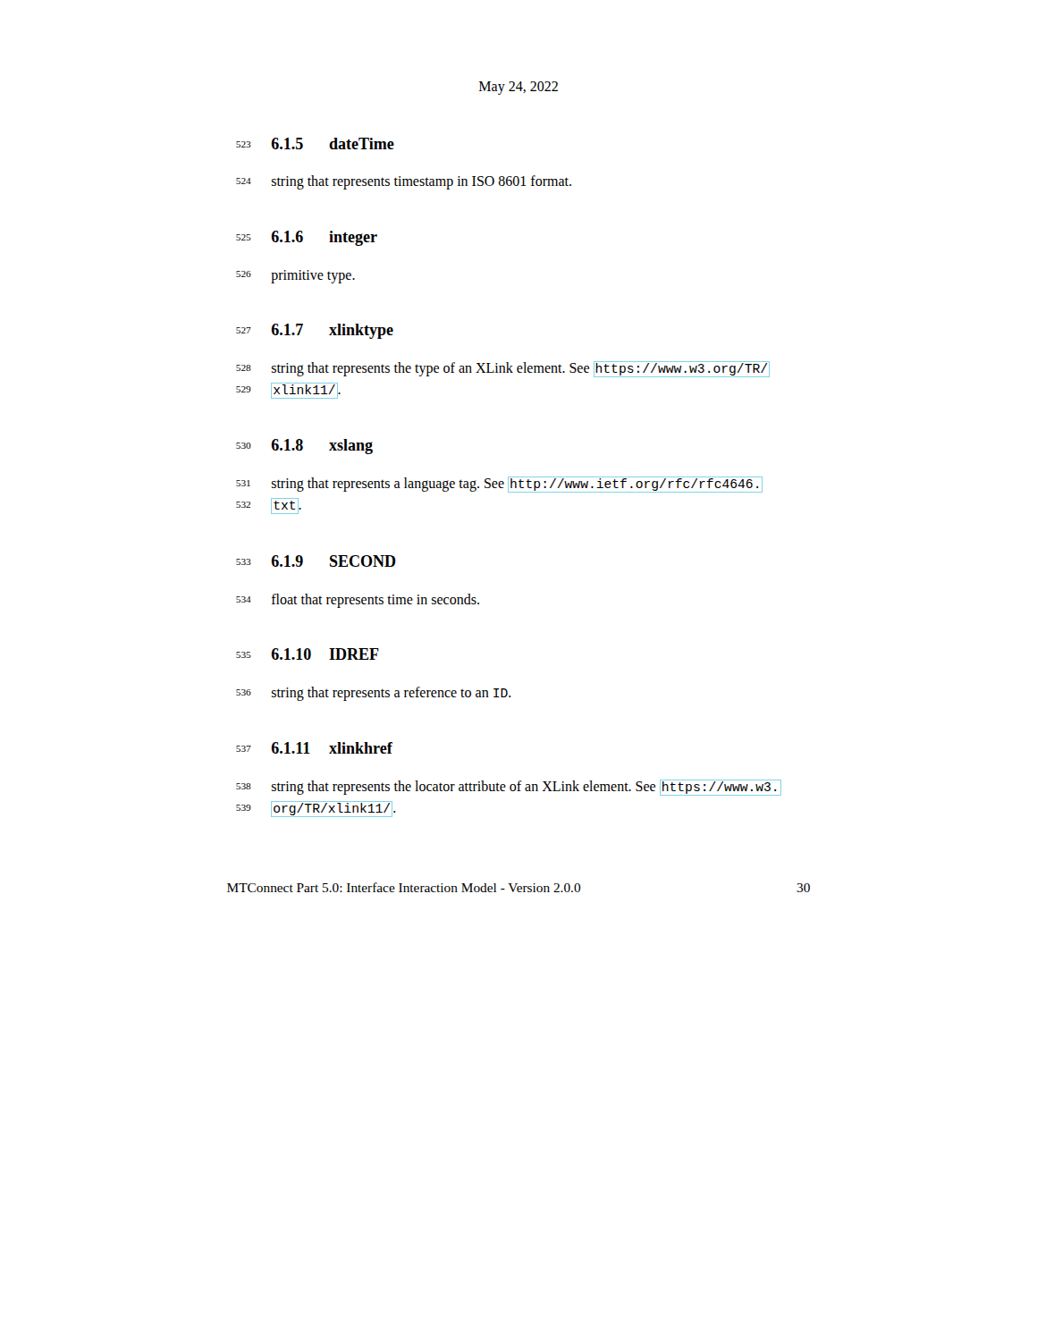May 24, 2022
523
6.1.5dateTime
524
string that represents timestamp in ISO 8601 format.
525
6.1.6integer
526
primitive type.
527
6.1.7xlinktype
528
string that represents the type of an XLink element. See https://www.w3.org/TR/
529
xlink11/.
530
6.1.8xslang
531
string that represents a language tag. See http://www.ietf.org/rfc/rfc4646.
532
txt.
533
6.1.9 SECOND
534
float that represents time in seconds.
535
6.1.10 IDREF
536
string that represents a reference to an ID.
537
6.1.11xlinkhref
538
string that represents the locator attribute of an XLink element. See https://www.w3.
539
org/TR/xlink11/.
MTConnect Part 5.0: Interface Interaction Model - Version 2.0.0 30